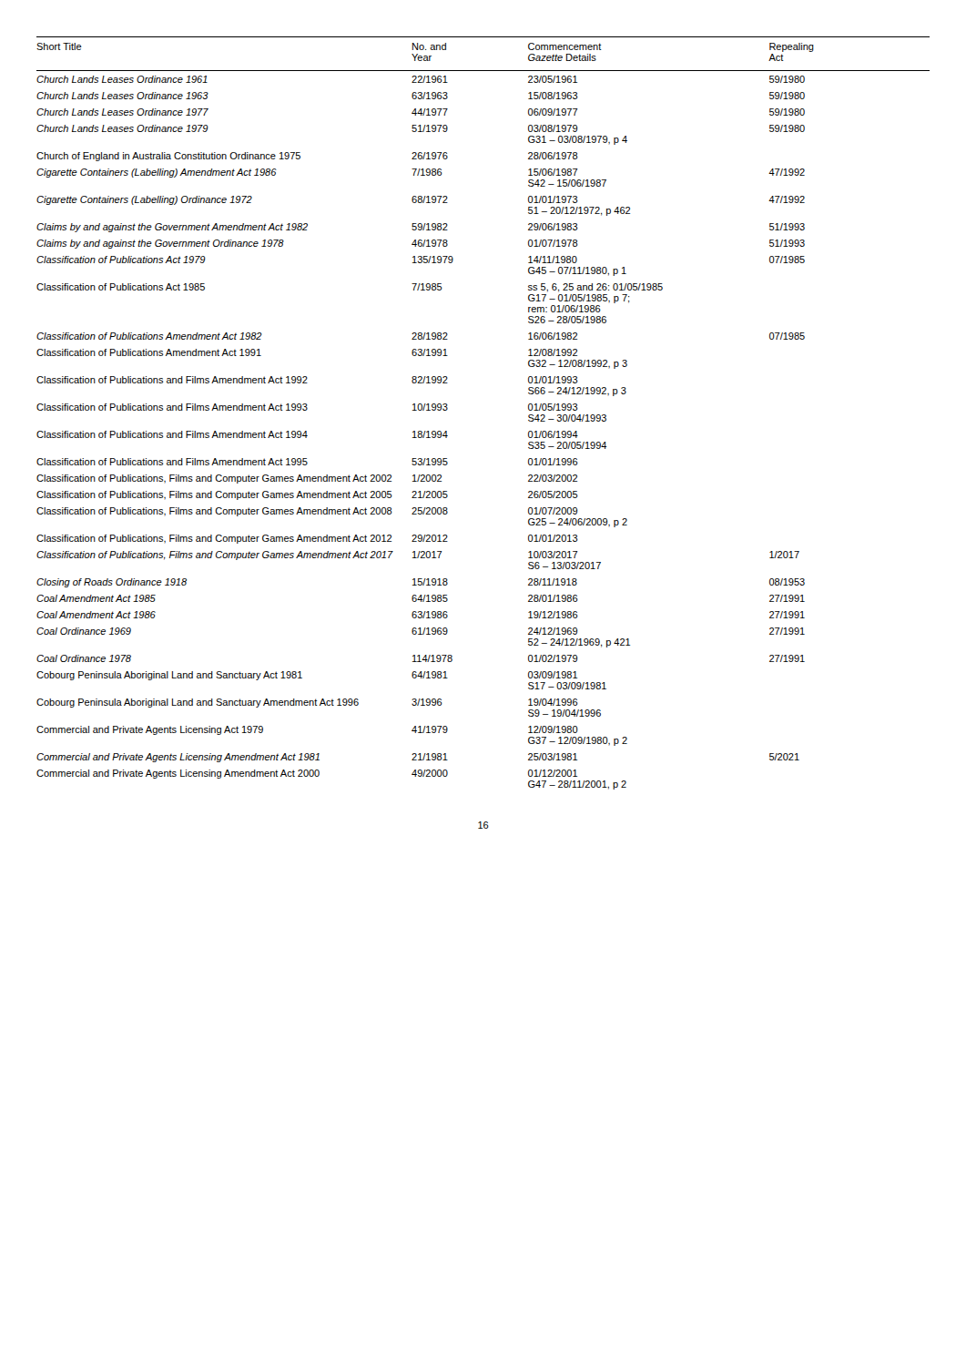| Short Title | No. and Year | Commencement Gazette Details | Repealing Act |
| --- | --- | --- | --- |
| Church Lands Leases Ordinance 1961 | 22/1961 | 23/05/1961 | 59/1980 |
| Church Lands Leases Ordinance 1963 | 63/1963 | 15/08/1963 | 59/1980 |
| Church Lands Leases Ordinance 1977 | 44/1977 | 06/09/1977 | 59/1980 |
| Church Lands Leases Ordinance 1979 | 51/1979 | 03/08/1979 G31 – 03/08/1979, p 4 | 59/1980 |
| Church of England in Australia Constitution Ordinance 1975 | 26/1976 | 28/06/1978 | |
| Cigarette Containers (Labelling) Amendment Act 1986 | 7/1986 | 15/06/1987 S42 – 15/06/1987 | 47/1992 |
| Cigarette Containers (Labelling) Ordinance 1972 | 68/1972 | 01/01/1973 51 – 20/12/1972, p 462 | 47/1992 |
| Claims by and against the Government Amendment Act 1982 | 59/1982 | 29/06/1983 | 51/1993 |
| Claims by and against the Government Ordinance 1978 | 46/1978 | 01/07/1978 | 51/1993 |
| Classification of Publications Act 1979 | 135/1979 | 14/11/1980 G45 – 07/11/1980, p 1 | 07/1985 |
| Classification of Publications Act 1985 | 7/1985 | ss 5, 6, 25 and 26: 01/05/1985 G17 – 01/05/1985, p 7; rem: 01/06/1986 S26 – 28/05/1986 | |
| Classification of Publications Amendment Act 1982 | 28/1982 | 16/06/1982 | 07/1985 |
| Classification of Publications Amendment Act 1991 | 63/1991 | 12/08/1992 G32 – 12/08/1992, p 3 | |
| Classification of Publications and Films Amendment Act 1992 | 82/1992 | 01/01/1993 S66 – 24/12/1992, p 3 | |
| Classification of Publications and Films Amendment Act 1993 | 10/1993 | 01/05/1993 S42 – 30/04/1993 | |
| Classification of Publications and Films Amendment Act 1994 | 18/1994 | 01/06/1994 S35 – 20/05/1994 | |
| Classification of Publications and Films Amendment Act 1995 | 53/1995 | 01/01/1996 | |
| Classification of Publications, Films and Computer Games Amendment Act 2002 | 1/2002 | 22/03/2002 | |
| Classification of Publications, Films and Computer Games Amendment Act 2005 | 21/2005 | 26/05/2005 | |
| Classification of Publications, Films and Computer Games Amendment Act 2008 | 25/2008 | 01/07/2009 G25 – 24/06/2009, p 2 | |
| Classification of Publications, Films and Computer Games Amendment Act 2012 | 29/2012 | 01/01/2013 | |
| Classification of Publications, Films and Computer Games Amendment Act 2017 | 1/2017 | 10/03/2017 S6 – 13/03/2017 | 1/2017 |
| Closing of Roads Ordinance 1918 | 15/1918 | 28/11/1918 | 08/1953 |
| Coal Amendment Act 1985 | 64/1985 | 28/01/1986 | 27/1991 |
| Coal Amendment Act 1986 | 63/1986 | 19/12/1986 | 27/1991 |
| Coal Ordinance 1969 | 61/1969 | 24/12/1969 52 – 24/12/1969, p 421 | 27/1991 |
| Coal Ordinance 1978 | 114/1978 | 01/02/1979 | 27/1991 |
| Cobourg Peninsula Aboriginal Land and Sanctuary Act 1981 | 64/1981 | 03/09/1981 S17 – 03/09/1981 | |
| Cobourg Peninsula Aboriginal Land and Sanctuary Amendment Act 1996 | 3/1996 | 19/04/1996 S9 – 19/04/1996 | |
| Commercial and Private Agents Licensing Act 1979 | 41/1979 | 12/09/1980 G37 – 12/09/1980, p 2 | |
| Commercial and Private Agents Licensing Amendment Act 1981 | 21/1981 | 25/03/1981 | 5/2021 |
| Commercial and Private Agents Licensing Amendment Act 2000 | 49/2000 | 01/12/2001 G47 – 28/11/2001, p 2 | |
16